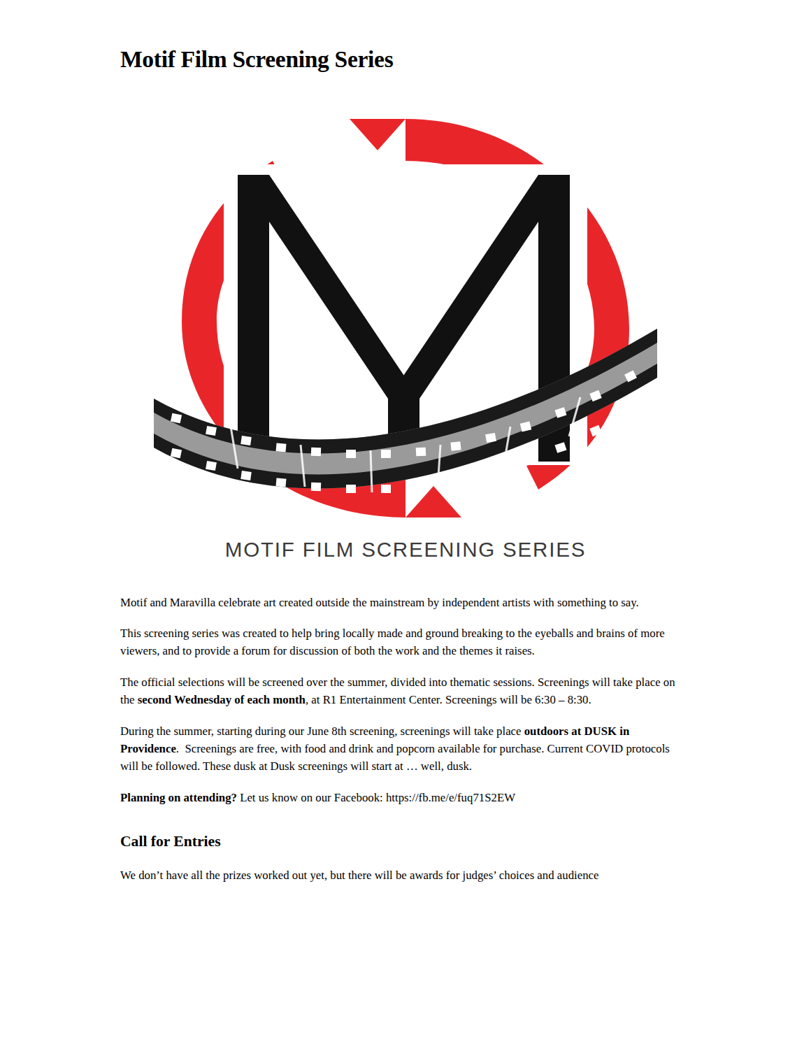Motif Film Screening Series
MOTIF FILM SCREENING SERIES
Motif and Maravilla celebrate art created outside the mainstream by independent artists with something to say.
This screening series was created to help bring locally made and ground breaking to the eyeballs and brains of more viewers, and to provide a forum for discussion of both the work and the themes it raises.
The official selections will be screened over the summer, divided into thematic sessions. Screenings will take place on the second Wednesday of each month, at R1 Entertainment Center. Screenings will be 6:30 – 8:30.
During the summer, starting during our June 8th screening, screenings will take place outdoors at DUSK in Providence. Screenings are free, with food and drink and popcorn available for purchase. Current COVID protocols will be followed. These dusk at Dusk screenings will start at … well, dusk.
Planning on attending? Let us know on our Facebook: https://fb.me/e/fuq71S2EW
Call for Entries
We don’t have all the prizes worked out yet, but there will be awards for judges’ choices and audience